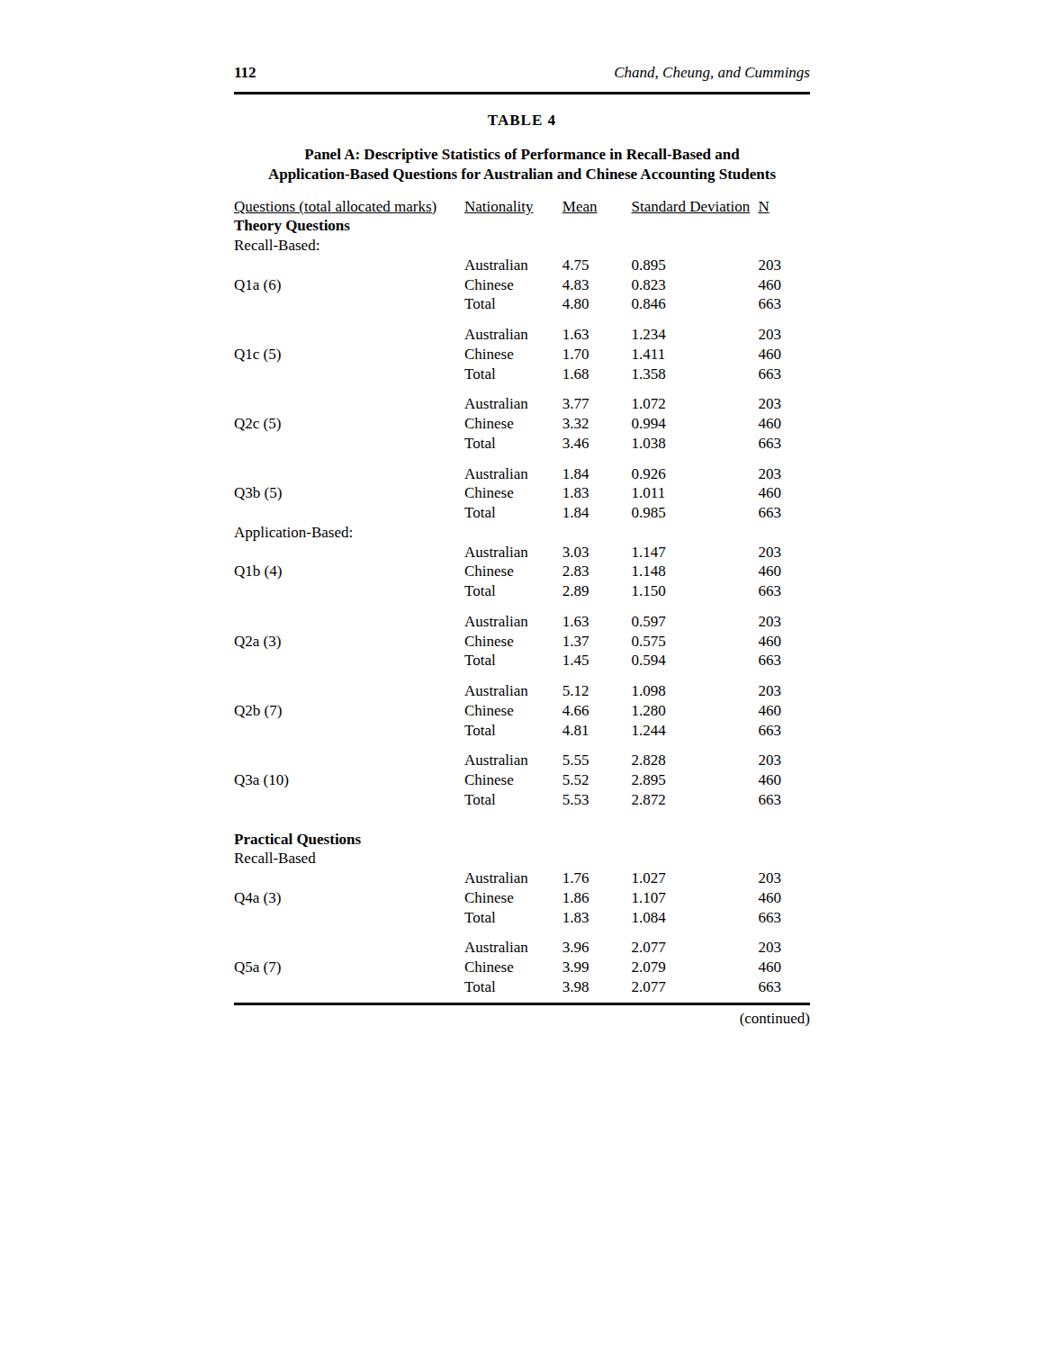112 Chand, Cheung, and Cummings
TABLE 4
Panel A: Descriptive Statistics of Performance in Recall-Based and
Application-Based Questions for Australian and Chinese Accounting Students
| Questions (total allocated marks) | Nationality | Mean | Standard Deviation | N |
| --- | --- | --- | --- | --- |
| Theory Questions |
| Recall-Based: |
| | Australian | 4.75 | 0.895 | 203 |
| Q1a (6) | Chinese | 4.83 | 0.823 | 460 |
| | Total | 4.80 | 0.846 | 663 |
| | Australian | 1.63 | 1.234 | 203 |
| Q1c (5) | Chinese | 1.70 | 1.411 | 460 |
| | Total | 1.68 | 1.358 | 663 |
| | Australian | 3.77 | 1.072 | 203 |
| Q2c (5) | Chinese | 3.32 | 0.994 | 460 |
| | Total | 3.46 | 1.038 | 663 |
| | Australian | 1.84 | 0.926 | 203 |
| Q3b (5) | Chinese | 1.83 | 1.011 | 460 |
| | Total | 1.84 | 0.985 | 663 |
| Application-Based: |
| | Australian | 3.03 | 1.147 | 203 |
| Q1b (4) | Chinese | 2.83 | 1.148 | 460 |
| | Total | 2.89 | 1.150 | 663 |
| | Australian | 1.63 | 0.597 | 203 |
| Q2a (3) | Chinese | 1.37 | 0.575 | 460 |
| | Total | 1.45 | 0.594 | 663 |
| | Australian | 5.12 | 1.098 | 203 |
| Q2b (7) | Chinese | 4.66 | 1.280 | 460 |
| | Total | 4.81 | 1.244 | 663 |
| | Australian | 5.55 | 2.828 | 203 |
| Q3a (10) | Chinese | 5.52 | 2.895 | 460 |
| | Total | 5.53 | 2.872 | 663 |
| Practical Questions |
| Recall-Based |
| | Australian | 1.76 | 1.027 | 203 |
| Q4a (3) | Chinese | 1.86 | 1.107 | 460 |
| | Total | 1.83 | 1.084 | 663 |
| | Australian | 3.96 | 2.077 | 203 |
| Q5a (7) | Chinese | 3.99 | 2.079 | 460 |
| | Total | 3.98 | 2.077 | 663 |
(continued)